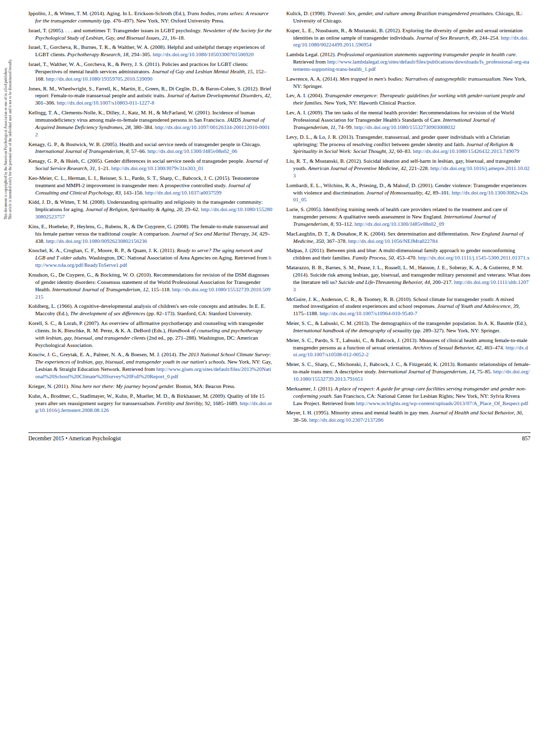This document is copyrighted by the American Psychological Association or one of its allied publishers.
This article is intended solely for the personal use of the individual user and is not to be disseminated broadly.
Ippolito, J., & Witten, T. M. (2014). Aging. In L. Erickson-Schroth (Ed.), Trans bodies, trans selves: A resource for the transgender community (pp. 476–497). New York, NY: Oxford University Press.
Israel, T. (2005). . . . and sometimes T: Transgender issues in LGBT psychology. Newsletter of the Society for the Psychological Study of Lesbian, Gay, and Bisexual Issues, 21, 16–18.
Israel, T., Gorcheva, R., Burnes, T. R., & Walther, W. A. (2008). Helpful and unhelpful therapy experiences of LGBT clients. Psychotherapy Research, 18, 294–305. http://dx.doi.org/10.1080/10503300701506920
Israel, T., Walther, W. A., Gorcheva, R., & Perry, J. S. (2011). Policies and practices for LGBT clients: Perspectives of mental health services administrators. Journal of Gay and Lesbian Mental Health, 15, 152–168. http://dx.doi.org/10.1080/19359705.2010.539090
Jones, R. M., Wheelwright, S., Farrell, K., Martin, E., Green, R., Di Ceglie, D., & Baron-Cohen, S. (2012). Brief report: Female-to-male transsexual people and autistic traits. Journal of Autism Developmental Disorders, 42, 301–306. http://dx.doi.org/10.1007/s10803-011-1227-8
Kellogg, T. A., Clements-Nolle, K., Dilley, J., Katz, M. H., & McFarland, W. (2001). Incidence of human immunodeficiency virus among male-to-female transgendered persons in San Francisco. JAIDS Journal of Acquired Immune Deficiency Syndromes, 28, 380–384. http://dx.doi.org/10.1097/00126334-200112010-00012
Kenagy, G. P., & Bostwick, W. B. (2005). Health and social service needs of transgender people in Chicago. International Journal of Transgenderism, 8, 57–66. http://dx.doi.org/10.1300/J485v08n02_06
Kenagy, G. P., & Hsieh, C. (2005). Gender differences in social service needs of transgender people. Journal of Social Service Research, 31, 1–21. http://dx.doi.org/10.1300/J079v31n303_01
Keo-Meier, C. L., Herman, L. I., Reisner, S. L., Pardo, S. T., Sharp, C., Babcock, J. C. (2015). Testosterone treatment and MMPI-2 improvement in transgender men: A prospective controlled study. Journal of Consulting and Clinical Psychology, 83, 143–156. http://dx.doi.org/10.1037/a0037599
Kidd, J. D., & Witten, T. M. (2008). Understanding spirituality and religiosity in the transgender community: Implications for aging. Journal of Religion, Spirituality & Aging, 20, 29–62. http://dx.doi.org/10.1080/15528030802523757
Kins, E., Hoebeke, P., Heylens, G., Rubens, R., & De Cuyprere, G. (2008). The female-to-male transsexual and his female partner versus the traditional couple: A comparison. Journal of Sex and Marital Therapy, 34, 429–438. http://dx.doi.org/10.1080/00926230802156236
Knochel, K. A., Croghan, C. F., Moore, R. P., & Quam, J. K. (2011). Ready to serve? The aging network and LGB and T older adults. Washington, DC: National Association of Area Agencies on Aging. Retrieved from http://www.n4a.org/pdf/ReadyToServe1.pdf
Knudson, G., De Cuypere, G., & Bockting, W. O. (2010). Recommendations for revision of the DSM diagnoses of gender identity disorders: Consensus statement of the World Professional Association for Transgender Health. International Journal of Transgenderism, 12, 115–118. http://dx.doi.org/10.1080/15532739.2010.509215
Kohlberg, L. (1966). A cognitive-developmental analysis of children's sex-role concepts and attitudes. In E. E. Maccoby (Ed.), The development of sex differences (pp. 82–173). Stanford, CA: Stanford University.
Korell, S. C., & Lorah, P. (2007). An overview of affirmative psychotherapy and counseling with transgender clients. In K. Bieschke, R. M. Perez, & K. A. DeBord (Eds.), Handbook of counseling and psychotherapy with lesbian, gay, bisexual, and transgender clients (2nd ed., pp. 271–288). Washington, DC: American Psychological Association.
Kosciw, J. G., Greytak, E. A., Palmer, N. A., & Boesen, M. J. (2014). The 2013 National School Climate Survey: The experiences of lesbian, gay, bisexual, and transgender youth in our nation's schools. New York, NY: Gay, Lesbian & Straight Education Network. Retrieved from http://www.glsen.org/sites/default/files/2013%20National%20School%20Climate%20Survey%20Full%20Report_0.pdf
Krieger, N. (2011). Nina here nor there: My journey beyond gender. Boston, MA: Beacon Press.
Kuhn, A., Brodmer, C., Stadlmayer, W., Kuhn, P., Mueller, M. D., & Birkhauser, M. (2009). Quality of life 15 years after sex reassignment surgery for transsexualism. Fertility and Sterility, 92, 1685–1689. http://dx.doi.org/10.1016/j.fertnstert.2008.08.126
Kulick, D. (1998). Travesti: Sex, gender, and culture among Brazilian transgendered prostitutes. Chicago, IL: University of Chicago.
Kuper, L. E., Nussbaum, R., & Mustanski, B. (2012). Exploring the diversity of gender and sexual orientation identities in an online sample of transgender individuals. Journal of Sex Research, 49, 244–254. http://dx.doi.org/10.1080/00224499.2011.596954
Lambda Legal. (2012). Professional organization statements supporting transgender people in health care. Retrieved from http://www.lambdalegal.org/sites/default/files/publications/downloads/fs_professional-org-statements-supporting-trans-health_1.pdf
Lawrence, A. A. (2014). Men trapped in men's bodies: Narratives of autogynephilic transsexualism. New York, NY: Springer.
Lev, A. I. (2004). Transgender emergence: Therapeutic guidelines for working with gender-variant people and their families. New York, NY: Haworth Clinical Practice.
Lev, A. I. (2009). The ten tasks of the mental health provider: Recommendations for revision of the World Professional Association for Transgender Health's Standards of Care. International Journal of Transgenderism, 11, 74–99. http://dx.doi.org/10.1080/15532730903008032
Levy, D. L., & Lo, J. R. (2013). Transgender, transsexual, and gender queer individuals with a Christian upbringing: The process of resolving conflict between gender identity and faith. Journal of Religion & Spirituality in Social Work: Social Thought, 32, 60–83. http://dx.doi.org/10.1080/15426432.2013.749079
Liu, R. T., & Mustanski, B. (2012). Suicidal ideation and self-harm in lesbian, gay, bisexual, and transgender youth. American Journal of Preventive Medicine, 42, 221–228. http://dx.doi.org/10.1016/j.amepre.2011.10.023
Lombardi, E. L., Wilchins, R. A., Priesing, D., & Malouf, D. (2001). Gender violence: Transgender experiences with violence and discrimination. Journal of Homosexuality, 42, 89–101. http://dx.doi.org/10.1300/J082v42n01_05
Lurie, S. (2005). Identifying training needs of health care providers related to the treatment and care of transgender persons: A qualitative needs assessment in New England. International Journal of Transgenderism, 8, 93–112. http://dx.doi.org/10.1300/J485v08n02_09
MacLaughlin, D. T., & Donahoe, P. K. (2004). Sex determination and differentiation. New England Journal of Medicine, 350, 367–378. http://dx.doi.org/10.1056/NEJMra022784
Malpas, J. (2011). Between pink and blue: A multi-dimensional family approach to gender nonconforming children and their families. Family Process, 50, 453–470. http://dx.doi.org/10.1111/j.1545-5300.2011.01371.x
Matarazzo, B. B., Barnes, S. M., Pease, J. L., Russell, L. M., Hanson, J. E., Soberay, K. A., & Gutierrez, P. M. (2014). Suicide risk among lesbian, gay, bisexual, and transgender military personnel and veterans: What does the literature tell us? Suicide and Life-Threatening Behavior, 44, 200–217. http://dx.doi.org/10.1111/sltb.12073
McGuire, J. K., Anderson, C. R., & Toomey, R. B. (2010). School climate for transgender youth: A mixed method investigation of student experiences and school responses. Journal of Youth and Adolescence, 39, 1175–1188. http://dx.doi.org/10.1007/s10964-010-9540-7
Meier, S. C., & Labuski, C. M. (2013). The demographics of the transgender population. In A. K. Baumle (Ed.), International handbook of the demography of sexuality (pp. 289–327). New York, NY: Springer.
Meier, S. C., Pardo, S. T., Labuski, C., & Babcock, J. (2013). Measures of clinical health among female-to-male transgender persons as a function of sexual orientation. Archives of Sexual Behavior, 42, 463–474. http://dx.doi.org/10.1007/s10508-012-0052-2
Meier, S. C., Sharp, C., Michonski, J., Babcock, J. C., & Fitzgerald, K. (2013). Romantic relationships of female-to-male trans men: A descriptive study. International Journal of Transgenderism, 14, 75–85. http://dx.doi.org/10.1080/15532739.2013.791651
Merksamer, J. (2011). A place of respect: A guide for group care facilities serving transgender and gender non-conforming youth. San Francisco, CA: National Center for Lesbian Rights; New York, NY: Sylvia Rivera Law Project. Retrieved from http://www.nclrights.org/wp-content/uploads/2013/07/A_Place_Of_Respect.pdf
Meyer, I. H. (1995). Minority stress and mental health in gay men. Journal of Health and Social Behavior, 36, 38–56. http://dx.doi.org/10.2307/2137286
December 2015 • American Psychologist
857